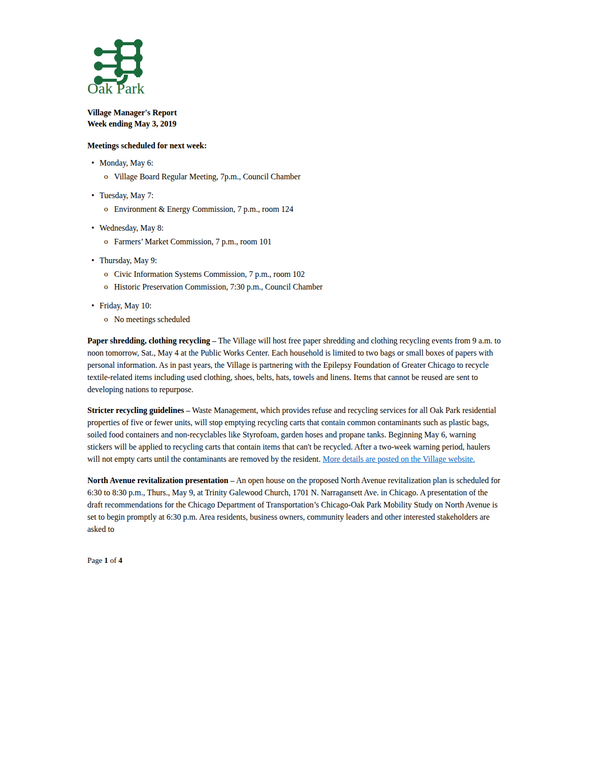Oak Park
Village Manager's Report
Week ending May 3, 2019
Meetings scheduled for next week:
Monday, May 6:
Village Board Regular Meeting, 7p.m., Council Chamber
Tuesday, May 7:
Environment & Energy Commission, 7 p.m., room 124
Wednesday, May 8:
Farmers’ Market Commission, 7 p.m., room 101
Thursday, May 9:
Civic Information Systems Commission, 7 p.m., room 102
Historic Preservation Commission, 7:30 p.m., Council Chamber
Friday, May 10:
No meetings scheduled
Paper shredding, clothing recycling – The Village will host free paper shredding and clothing recycling events from 9 a.m. to noon tomorrow, Sat., May 4 at the Public Works Center. Each household is limited to two bags or small boxes of papers with personal information. As in past years, the Village is partnering with the Epilepsy Foundation of Greater Chicago to recycle textile-related items including used clothing, shoes, belts, hats, towels and linens. Items that cannot be reused are sent to developing nations to repurpose.
Stricter recycling guidelines – Waste Management, which provides refuse and recycling services for all Oak Park residential properties of five or fewer units, will stop emptying recycling carts that contain common contaminants such as plastic bags, soiled food containers and non-recyclables like Styrofoam, garden hoses and propane tanks. Beginning May 6, warning stickers will be applied to recycling carts that contain items that can't be recycled. After a two-week warning period, haulers will not empty carts until the contaminants are removed by the resident. More details are posted on the Village website.
North Avenue revitalization presentation – An open house on the proposed North Avenue revitalization plan is scheduled for 6:30 to 8:30 p.m., Thurs., May 9, at Trinity Galewood Church, 1701 N. Narragansett Ave. in Chicago. A presentation of the draft recommendations for the Chicago Department of Transportation’s Chicago-Oak Park Mobility Study on North Avenue is set to begin promptly at 6:30 p.m. Area residents, business owners, community leaders and other interested stakeholders are asked to
Page 1 of 4